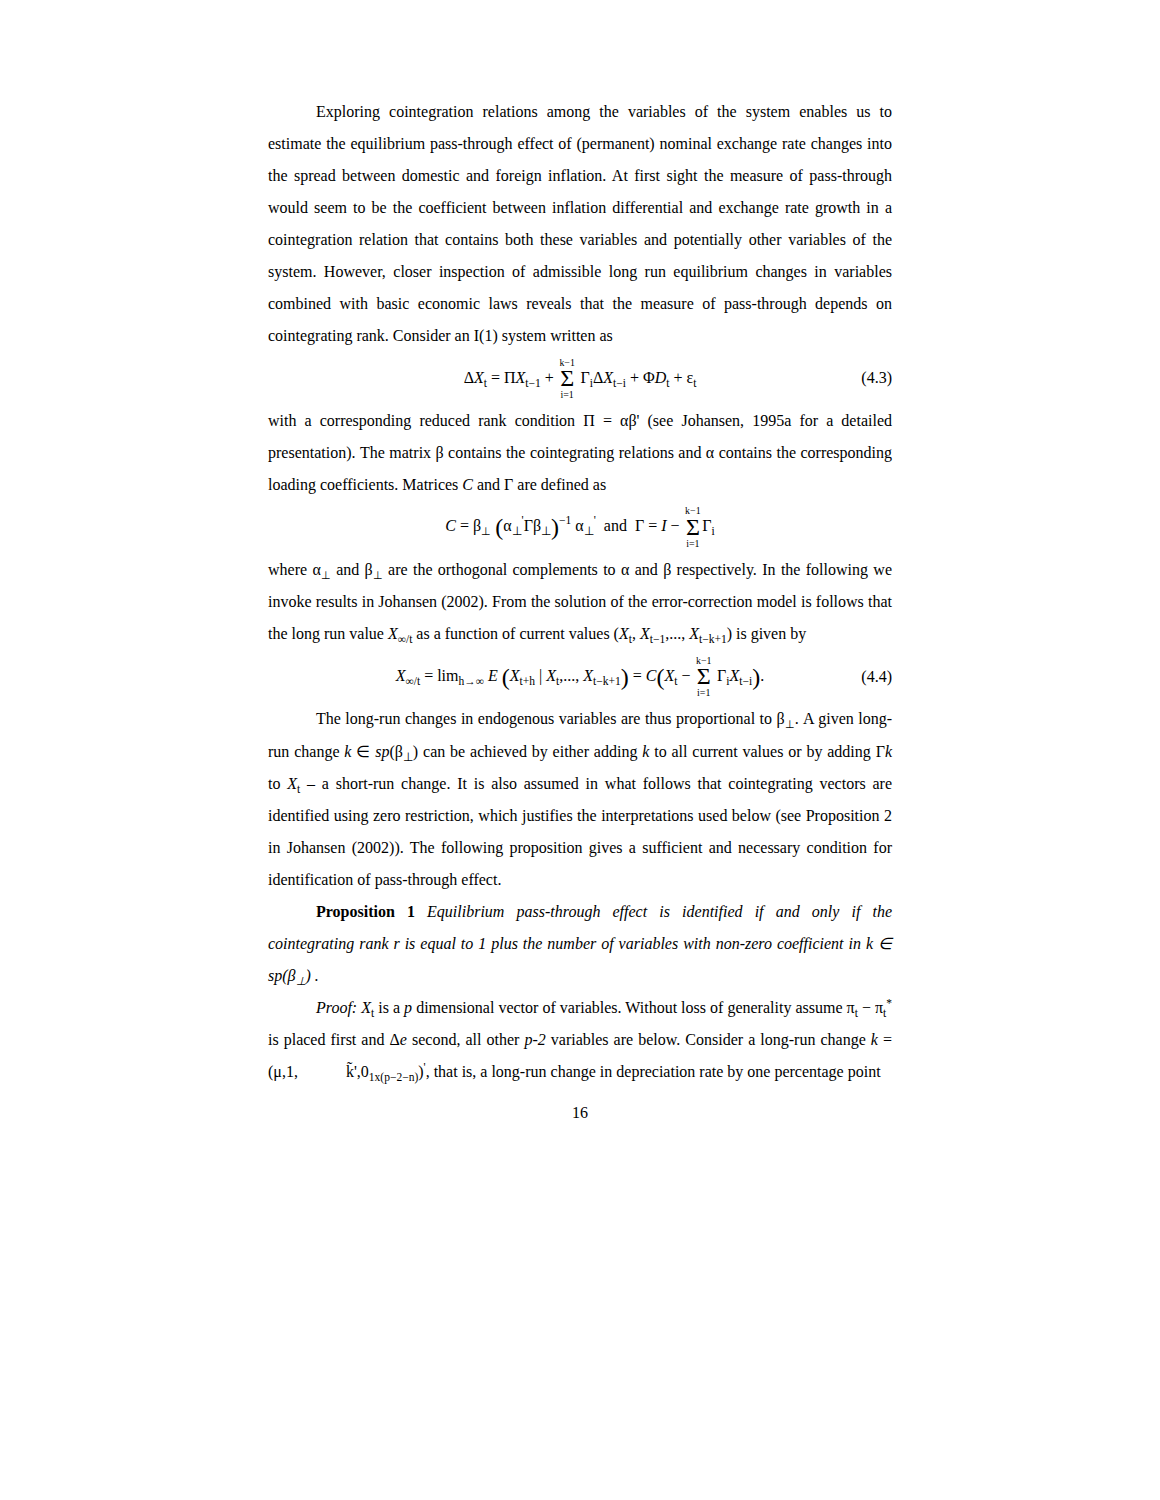Exploring cointegration relations among the variables of the system enables us to estimate the equilibrium pass-through effect of (permanent) nominal exchange rate changes into the spread between domestic and foreign inflation. At first sight the measure of pass-through would seem to be the coefficient between inflation differential and exchange rate growth in a cointegration relation that contains both these variables and potentially other variables of the system. However, closer inspection of admissible long run equilibrium changes in variables combined with basic economic laws reveals that the measure of pass-through depends on cointegrating rank. Consider an I(1) system written as
ΔXt = ΠXt−1 + k−1 Σi=1 ΓiΔXt−i + ΦDt + εt (4.3)
with a corresponding reduced rank condition Π = αβ' (see Johansen, 1995a for a detailed presentation). The matrix β contains the cointegrating relations and α contains the corresponding loading coefficients. Matrices C and Γ are defined as
C = β⊥ (α⊥'Γβ⊥)−1 α⊥' and Γ = I − k−1 Σi=1 Γi
where α⊥ and β⊥ are the orthogonal complements to α and β respectively. In the following we invoke results in Johansen (2002). From the solution of the error-correction model is follows that the long run value X∞/t as a function of current values (Xt, Xt−1,..., Xt−k+1) is given by
X∞/t = limh→∞ E (Xt+h | Xt,..., Xt−k+1) = C(Xt − k−1 Σi=1 ΓiXt−i). (4.4)
The long-run changes in endogenous variables are thus proportional to β⊥. A given long-run change k ∈ sp(β⊥) can be achieved by either adding k to all current values or by adding Γk to Xt – a short-run change. It is also assumed in what follows that cointegrating vectors are identified using zero restriction, which justifies the interpretations used below (see Proposition 2 in Johansen (2002)). The following proposition gives a sufficient and necessary condition for identification of pass-through effect.
Proposition 1 Equilibrium pass-through effect is identified if and only if the cointegrating rank r is equal to 1 plus the number of variables with non-zero coefficient in k ∈ sp(β⊥) .
Proof: Xt is a p dimensional vector of variables. Without loss of generality assume πt − πt* is placed first and Δe second, all other p-2 variables are below. Consider a long-run change k = (μ,1,k̃',01x(p−2−n))', that is, a long-run change in depreciation rate by one percentage point
16